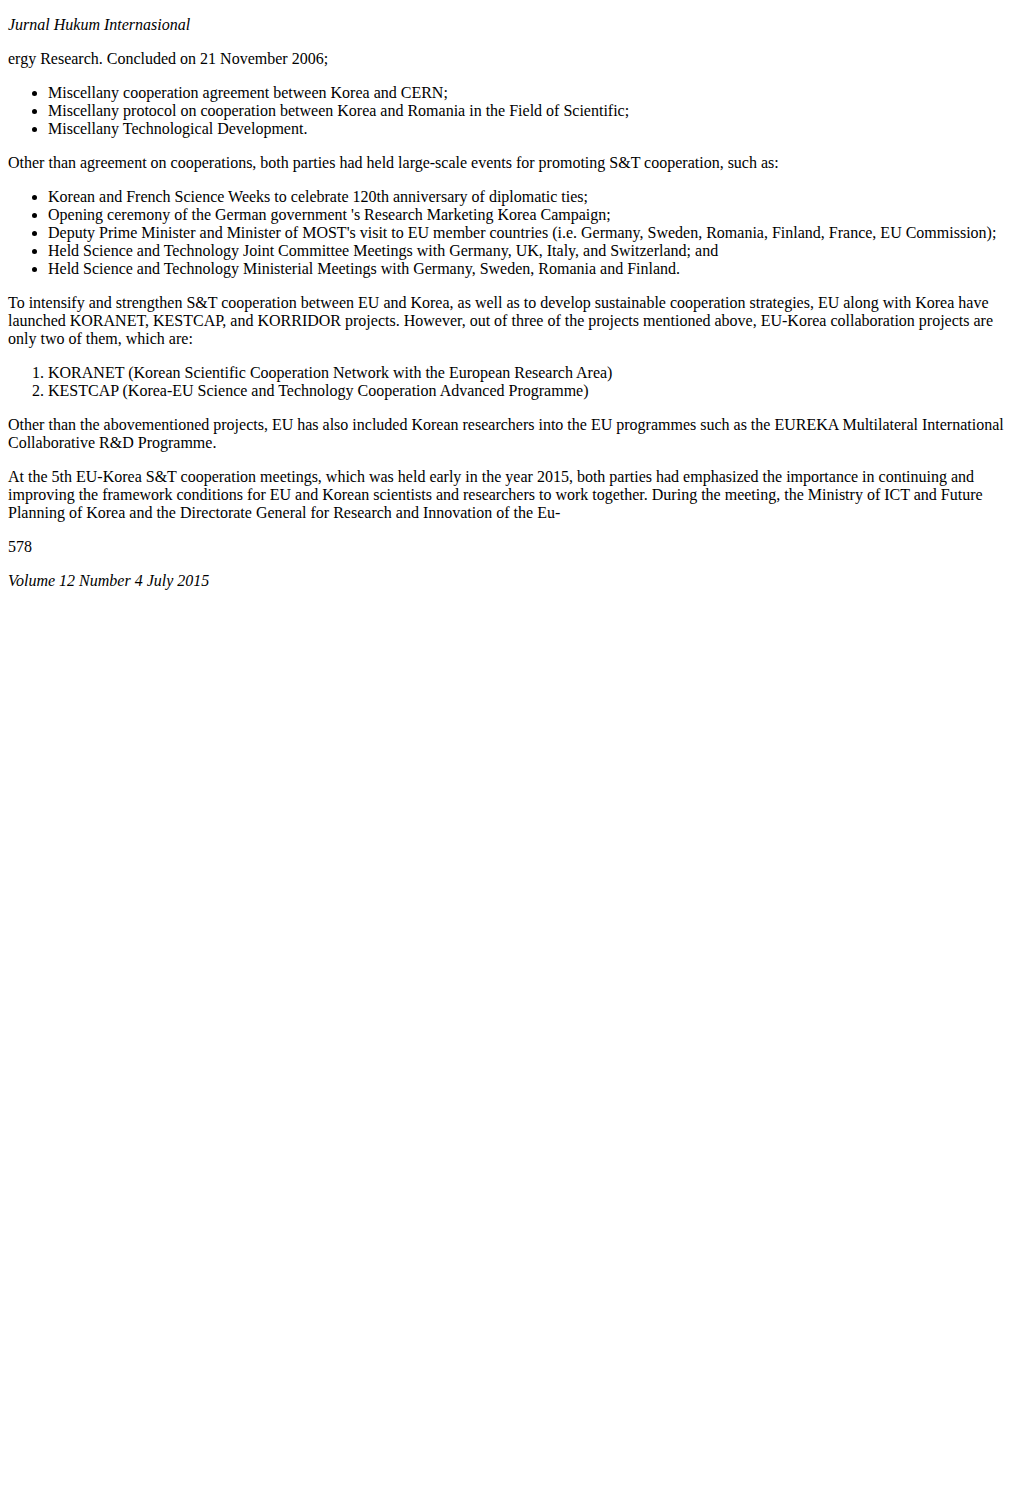Jurnal Hukum Internasional
ergy Research. Concluded on 21 November 2006;
Miscellany cooperation agreement between Korea and CERN;
Miscellany protocol on cooperation between Korea and Romania in the Field of Scientific;
Miscellany Technological Development.
Other than agreement on cooperations, both parties had held large-scale events for promoting S&T cooperation, such as:
Korean and French Science Weeks to celebrate 120th anniversary of diplomatic ties;
Opening ceremony of the German government 's Research Marketing Korea Campaign;
Deputy Prime Minister and Minister of MOST's visit to EU member countries (i.e. Germany, Sweden, Romania, Finland, France, EU Commission);
Held Science and Technology Joint Committee Meetings with Germany, UK, Italy, and Switzerland; and
Held Science and Technology Ministerial Meetings with Germany, Sweden, Romania and Finland.
To intensify and strengthen S&T cooperation between EU and Korea, as well as to develop sustainable cooperation strategies, EU along with Korea have launched KORANET, KESTCAP, and KORRIDOR projects. However, out of three of the projects mentioned above, EU-Korea collaboration projects are only two of them, which are:
KORANET (Korean Scientific Cooperation Network with the European Research Area)
KESTCAP (Korea-EU Science and Technology Cooperation Advanced Programme)
Other than the abovementioned projects, EU has also included Korean researchers into the EU programmes such as the EUREKA Multilateral International Collaborative R&D Programme.
At the 5th EU-Korea S&T cooperation meetings, which was held early in the year 2015, both parties had emphasized the importance in continuing and improving the framework conditions for EU and Korean scientists and researchers to work together. During the meeting, the Ministry of ICT and Future Planning of Korea and the Directorate General for Research and Innovation of the Eu-
578
Volume 12 Number 4 July 2015